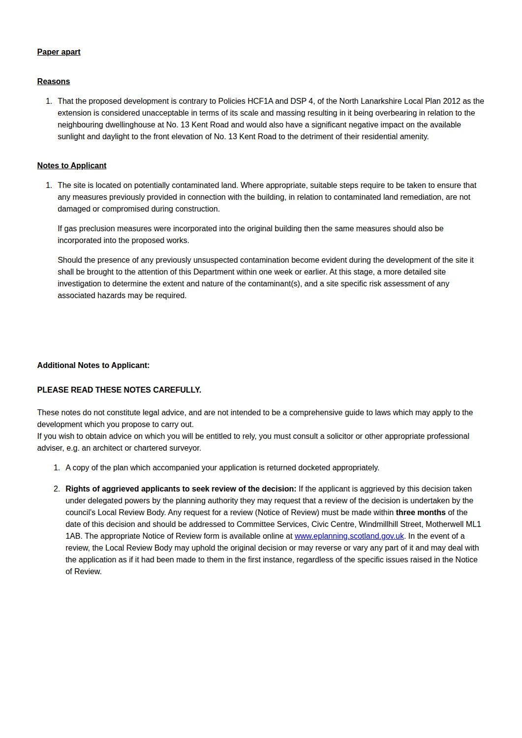Paper apart
Reasons
That the proposed development is contrary to Policies HCF1A and DSP 4, of the North Lanarkshire Local Plan 2012 as the extension is considered unacceptable in terms of its scale and massing resulting in it being overbearing in relation to the neighbouring dwellinghouse at No. 13 Kent Road and would also have a significant negative impact on the available sunlight and daylight to the front elevation of No. 13 Kent Road to the detriment of their residential amenity.
Notes to Applicant
The site is located on potentially contaminated land. Where appropriate, suitable steps require to be taken to ensure that any measures previously provided in connection with the building, in relation to contaminated land remediation, are not damaged or compromised during construction.
If gas preclusion measures were incorporated into the original building then the same measures should also be incorporated into the proposed works.
Should the presence of any previously unsuspected contamination become evident during the development of the site it shall be brought to the attention of this Department within one week or earlier. At this stage, a more detailed site investigation to determine the extent and nature of the contaminant(s), and a site specific risk assessment of any associated hazards may be required.
Additional Notes to Applicant:
PLEASE READ THESE NOTES CAREFULLY.
These notes do not constitute legal advice, and are not intended to be a comprehensive guide to laws which may apply to the development which you propose to carry out.
If you wish to obtain advice on which you will be entitled to rely, you must consult a solicitor or other appropriate professional adviser, e.g. an architect or chartered surveyor.
A copy of the plan which accompanied your application is returned docketed appropriately.
Rights of aggrieved applicants to seek review of the decision: If the applicant is aggrieved by this decision taken under delegated powers by the planning authority they may request that a review of the decision is undertaken by the council's Local Review Body. Any request for a review (Notice of Review) must be made within three months of the date of this decision and should be addressed to Committee Services, Civic Centre, Windmillhill Street, Motherwell ML1 1AB. The appropriate Notice of Review form is available online at www.eplanning.scotland.gov.uk. In the event of a review, the Local Review Body may uphold the original decision or may reverse or vary any part of it and may deal with the application as if it had been made to them in the first instance, regardless of the specific issues raised in the Notice of Review.